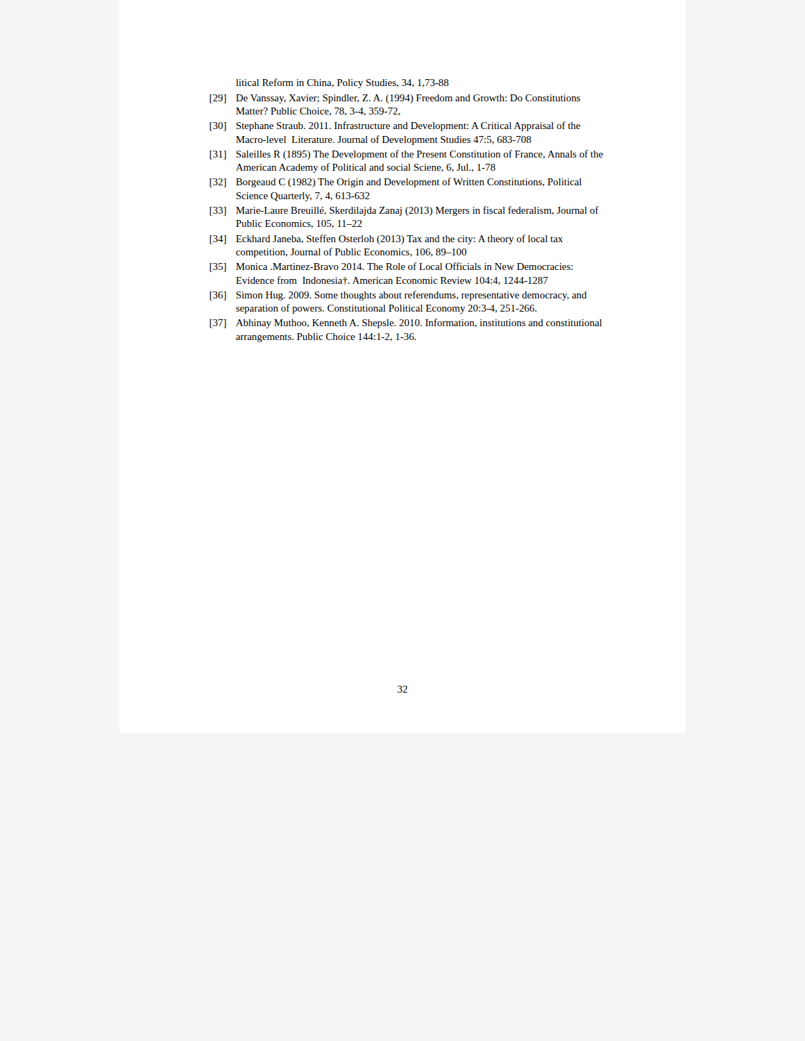litical Reform in China, Policy Studies, 34, 1,73-88
[29] De Vanssay, Xavier; Spindler, Z. A. (1994) Freedom and Growth: Do Constitutions Matter? Public Choice, 78, 3-4, 359-72,
[30] Stephane Straub. 2011. Infrastructure and Development: A Critical Appraisal of the Macro-level Literature. Journal of Development Studies 47:5, 683-708
[31] Saleilles R (1895) The Development of the Present Constitution of France, Annals of the American Academy of Political and social Sciene, 6, Jul., 1-78
[32] Borgeaud C (1982) The Origin and Development of Written Constitutions, Political Science Quarterly, 7, 4, 613-632
[33] Marie-Laure Breuillé, Skerdilajda Zanaj (2013) Mergers in fiscal federalism, Journal of Public Economics, 105, 11–22
[34] Eckhard Janeba, Steffen Osterloh (2013) Tax and the city: A theory of local tax competition, Journal of Public Economics, 106, 89–100
[35] Monica .Martinez-Bravo 2014. The Role of Local Officials in New Democracies: Evidence from Indonesia†. American Economic Review 104:4, 1244-1287
[36] Simon Hug. 2009. Some thoughts about referendums, representative democracy, and separation of powers. Constitutional Political Economy 20:3-4, 251-266.
[37] Abhinay Muthoo, Kenneth A. Shepsle. 2010. Information, institutions and constitutional arrangements. Public Choice 144:1-2, 1-36.
32